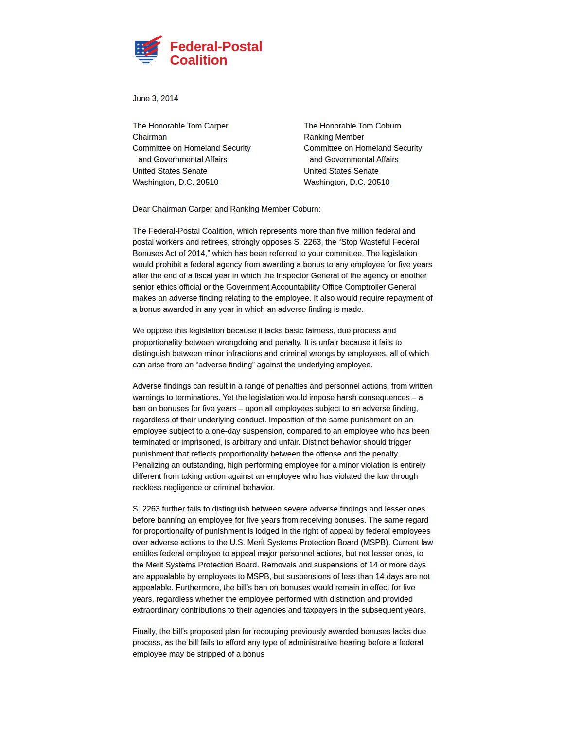★ ★ ★
★ ★ ★
★ ★ ★
Federal-PostalCoalition
June 3, 2014
| The Honorable Tom Carper Chairman Committee on Homeland Security and Governmental Affairs United States Senate Washington, D.C. 20510 | The Honorable Tom Coburn Ranking Member Committee on Homeland Security and Governmental Affairs United States Senate Washington, D.C. 20510 |
Dear Chairman Carper and Ranking Member Coburn:
The Federal-Postal Coalition, which represents more than five million federal and postal workers and retirees, strongly opposes S. 2263, the “Stop Wasteful Federal Bonuses Act of 2014,” which has been referred to your committee. The legislation would prohibit a federal agency from awarding a bonus to any employee for five years after the end of a fiscal year in which the Inspector General of the agency or another senior ethics official or the Government Accountability Office Comptroller General makes an adverse finding relating to the employee. It also would require repayment of a bonus awarded in any year in which an adverse finding is made.
We oppose this legislation because it lacks basic fairness, due process and proportionality between wrongdoing and penalty. It is unfair because it fails to distinguish between minor infractions and criminal wrongs by employees, all of which can arise from an “adverse finding” against the underlying employee.
Adverse findings can result in a range of penalties and personnel actions, from written warnings to terminations. Yet the legislation would impose harsh consequences – a ban on bonuses for five years – upon all employees subject to an adverse finding, regardless of their underlying conduct. Imposition of the same punishment on an employee subject to a one-day suspension, compared to an employee who has been terminated or imprisoned, is arbitrary and unfair. Distinct behavior should trigger punishment that reflects proportionality between the offense and the penalty. Penalizing an outstanding, high performing employee for a minor violation is entirely different from taking action against an employee who has violated the law through reckless negligence or criminal behavior.
S. 2263 further fails to distinguish between severe adverse findings and lesser ones before banning an employee for five years from receiving bonuses. The same regard for proportionality of punishment is lodged in the right of appeal by federal employees over adverse actions to the U.S. Merit Systems Protection Board (MSPB). Current law entitles federal employee to appeal major personnel actions, but not lesser ones, to the Merit Systems Protection Board. Removals and suspensions of 14 or more days are appealable by employees to MSPB, but suspensions of less than 14 days are not appealable. Furthermore, the bill’s ban on bonuses would remain in effect for five years, regardless whether the employee performed with distinction and provided extraordinary contributions to their agencies and taxpayers in the subsequent years.
Finally, the bill’s proposed plan for recouping previously awarded bonuses lacks due process, as the bill fails to afford any type of administrative hearing before a federal employee may be stripped of a bonus